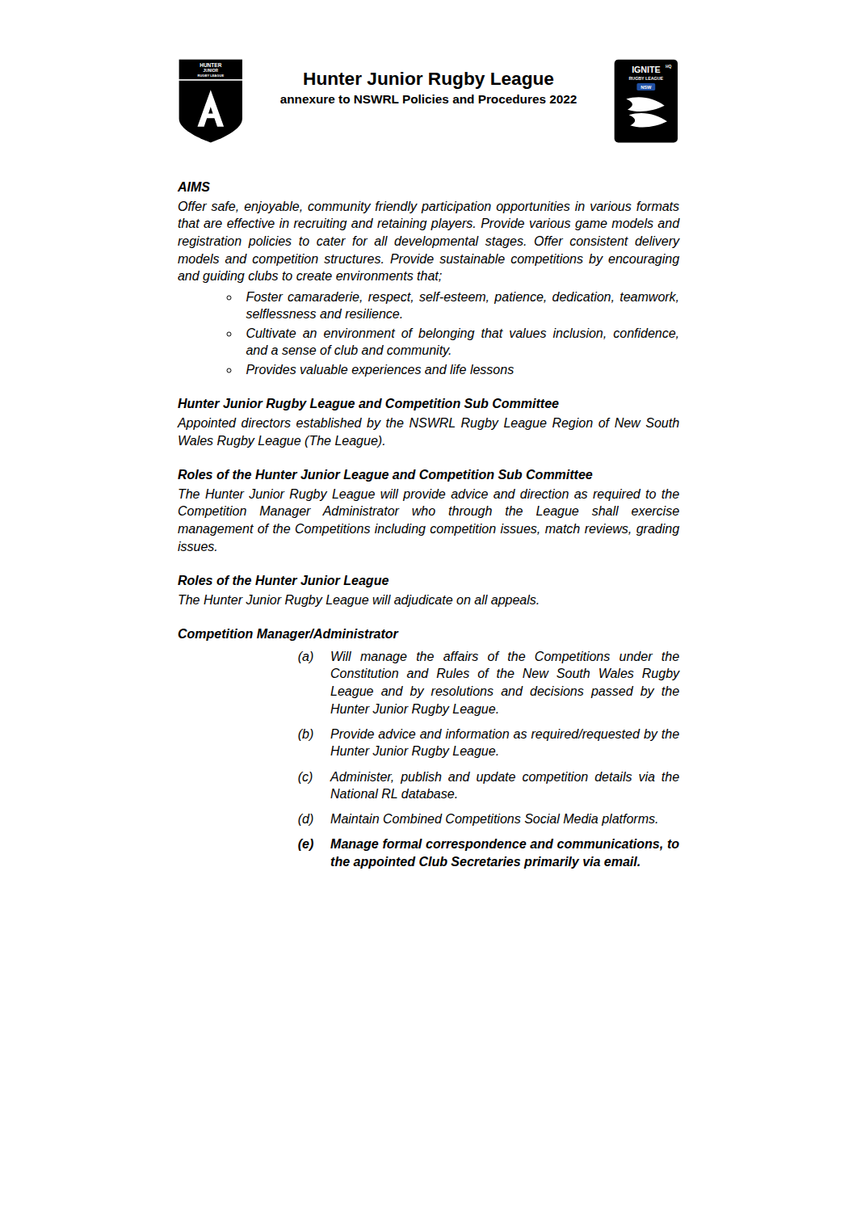HUNTER JUNIOR RUGBY LEAGUE
Hunter Junior Rugby League
annexure to NSWRL Policies and Procedures 2022
IGNITE HQ RUGBY LEAGUE NSW
AIMS
Offer safe, enjoyable, community friendly participation opportunities in various formats that are effective in recruiting and retaining players. Provide various game models and registration policies to cater for all developmental stages. Offer consistent delivery models and competition structures. Provide sustainable competitions by encouraging and guiding clubs to create environments that;
Foster camaraderie, respect, self-esteem, patience, dedication, teamwork, selflessness and resilience.
Cultivate an environment of belonging that values inclusion, confidence, and a sense of club and community.
Provides valuable experiences and life lessons
Hunter Junior Rugby League and Competition Sub Committee
Appointed directors established by the NSWRL Rugby League Region of New South Wales Rugby League (The League).
Roles of the Hunter Junior League and Competition Sub Committee
The Hunter Junior Rugby League will provide advice and direction as required to the Competition Manager Administrator who through the League shall exercise management of the Competitions including competition issues, match reviews, grading issues.
Roles of the Hunter Junior League
The Hunter Junior Rugby League will adjudicate on all appeals.
Competition Manager/Administrator
(a) Will manage the affairs of the Competitions under the Constitution and Rules of the New South Wales Rugby League and by resolutions and decisions passed by the Hunter Junior Rugby League.
(b) Provide advice and information as required/requested by the Hunter Junior Rugby League.
(c) Administer, publish and update competition details via the National RL database.
(d) Maintain Combined Competitions Social Media platforms.
(e) Manage formal correspondence and communications, to the appointed Club Secretaries primarily via email.